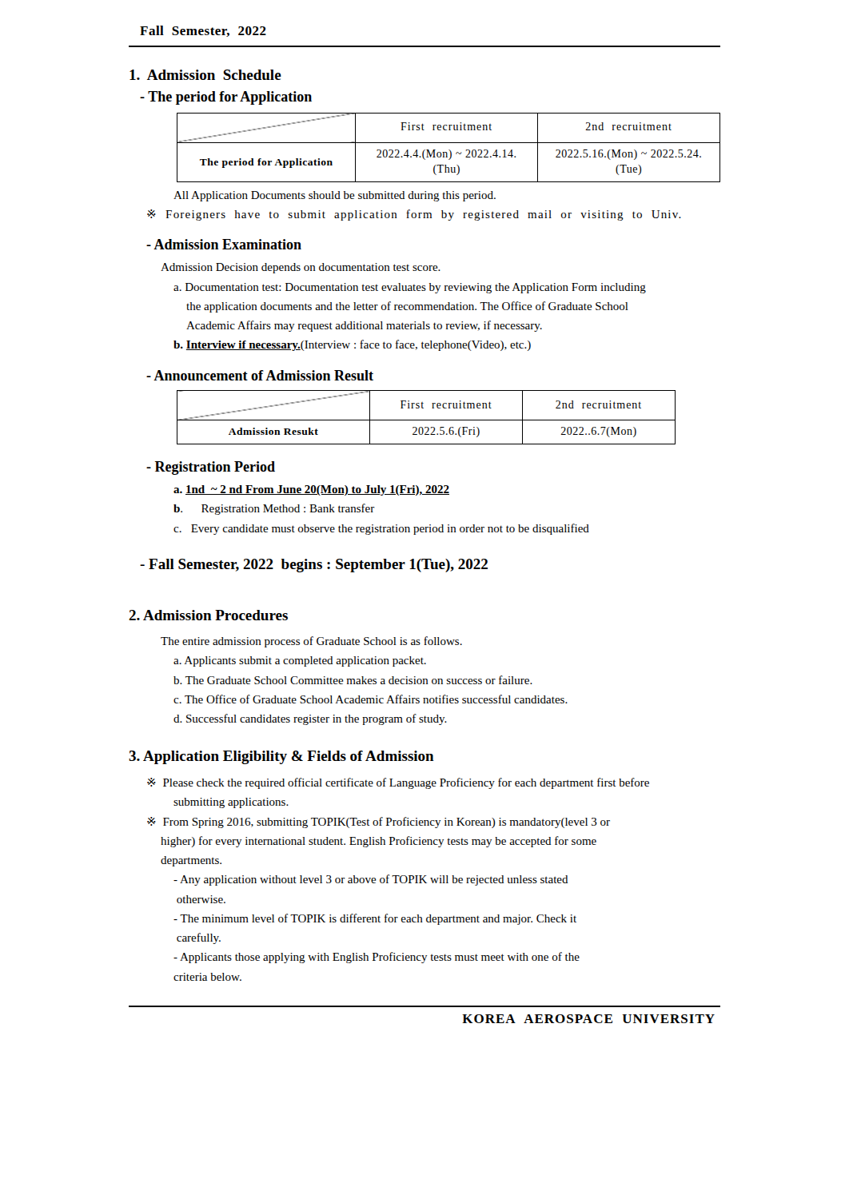Fall Semester, 2022
1. Admission Schedule
- The period for Application
| | First recruitment | 2nd recruitment |
| The period for Application | 2022.4.4.(Mon) ~ 2022.4.14.(Thu) | 2022.5.16.(Mon) ~ 2022.5.24.(Tue) |
All Application Documents should be submitted during this period.
※ Foreigners have to submit application form by registered mail or visiting to Univ.
- Admission Examination
Admission Decision depends on documentation test score.
a. Documentation test: Documentation test evaluates by reviewing the Application Form including
the application documents and the letter of recommendation. The Office of Graduate School
Academic Affairs may request additional materials to review, if necessary.
b. Interview if necessary.(Interview : face to face, telephone(Video), etc.)
- Announcement of Admission Result
| | First recruitment | 2nd recruitment |
| Admission Resukt | 2022.5.6.(Fri) | 2022..6.7(Mon) |
- Registration Period
a. 1nd ~ 2 nd From June 20(Mon) to July 1(Fri), 2022
b. Registration Method : Bank transfer
c. Every candidate must observe the registration period in order not to be disqualified
- Fall Semester, 2022 begins : September 1(Tue), 2022
2. Admission Procedures
The entire admission process of Graduate School is as follows.
a. Applicants submit a completed application packet.
b. The Graduate School Committee makes a decision on success or failure.
c. The Office of Graduate School Academic Affairs notifies successful candidates.
d. Successful candidates register in the program of study.
3. Application Eligibility & Fields of Admission
※ Please check the required official certificate of Language Proficiency for each department first before
submitting applications.
※ From Spring 2016, submitting TOPIK(Test of Proficiency in Korean) is mandatory(level 3 or
higher) for every international student. English Proficiency tests may be accepted for some
departments.
- Any application without level 3 or above of TOPIK will be rejected unless stated
otherwise.
- The minimum level of TOPIK is different for each department and major. Check it
carefully.
- Applicants those applying with English Proficiency tests must meet with one of the
criteria below.
KOREA AEROSPACE UNIVERSITY